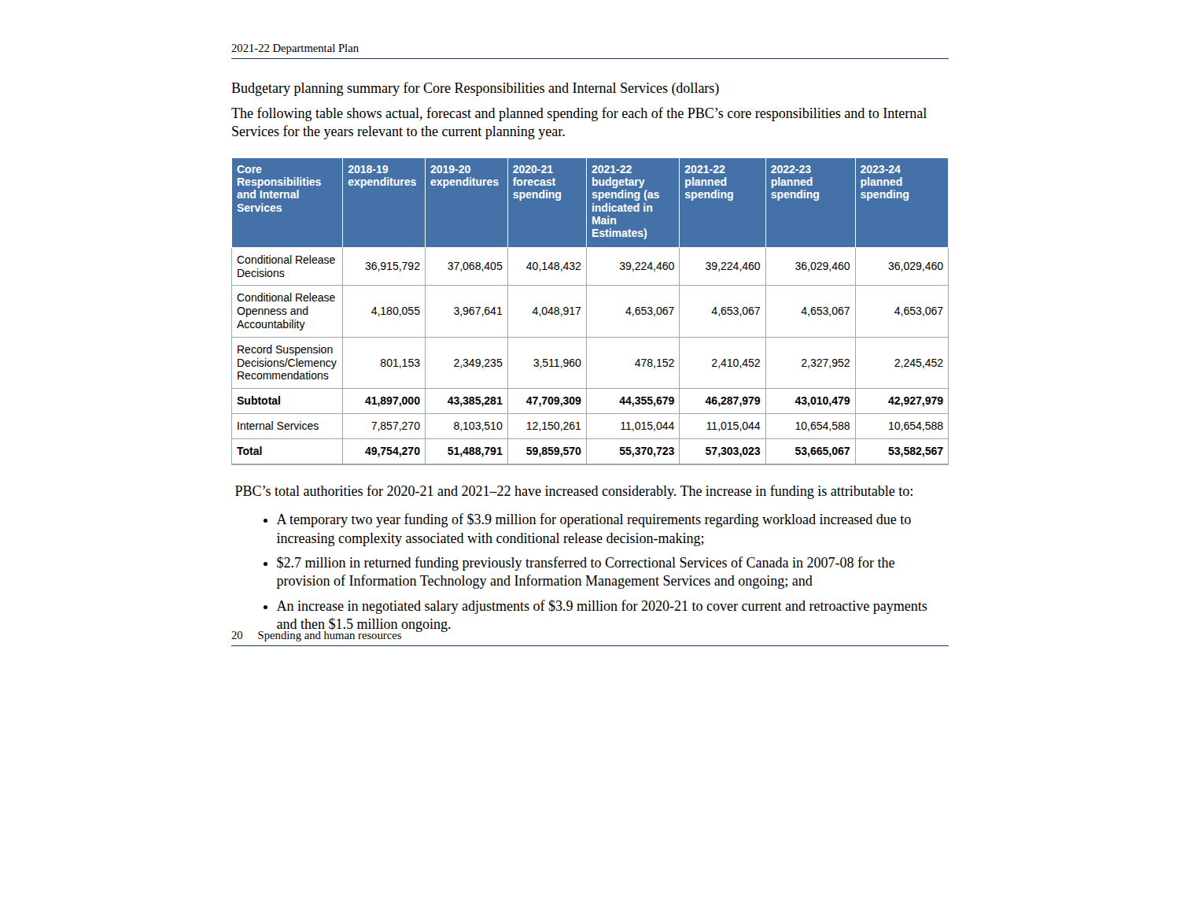2021-22 Departmental Plan
Budgetary planning summary for Core Responsibilities and Internal Services (dollars)
The following table shows actual, forecast and planned spending for each of the PBC’s core responsibilities and to Internal Services for the years relevant to the current planning year.
| Core Responsibilities and Internal Services | 2018-19 expenditures | 2019-20 expenditures | 2020-21 forecast spending | 2021-22 budgetary spending (as indicated in Main Estimates) | 2021-22 planned spending | 2022-23 planned spending | 2023-24 planned spending |
| --- | --- | --- | --- | --- | --- | --- | --- |
| Conditional Release Decisions | 36,915,792 | 37,068,405 | 40,148,432 | 39,224,460 | 39,224,460 | 36,029,460 | 36,029,460 |
| Conditional Release Openness and Accountability | 4,180,055 | 3,967,641 | 4,048,917 | 4,653,067 | 4,653,067 | 4,653,067 | 4,653,067 |
| Record Suspension Decisions/Clemency Recommendations | 801,153 | 2,349,235 | 3,511,960 | 478,152 | 2,410,452 | 2,327,952 | 2,245,452 |
| Subtotal | 41,897,000 | 43,385,281 | 47,709,309 | 44,355,679 | 46,287,979 | 43,010,479 | 42,927,979 |
| Internal Services | 7,857,270 | 8,103,510 | 12,150,261 | 11,015,044 | 11,015,044 | 10,654,588 | 10,654,588 |
| Total | 49,754,270 | 51,488,791 | 59,859,570 | 55,370,723 | 57,303,023 | 53,665,067 | 53,582,567 |
PBC’s total authorities for 2020-21 and 2021–22 have increased considerably. The increase in funding is attributable to:
A temporary two year funding of $3.9 million for operational requirements regarding workload increased due to increasing complexity associated with conditional release decision-making;
$2.7 million in returned funding previously transferred to Correctional Services of Canada in 2007-08 for the provision of Information Technology and Information Management Services and ongoing; and
An increase in negotiated salary adjustments of $3.9 million for 2020-21 to cover current and retroactive payments and then $1.5 million ongoing.
20 Spending and human resources